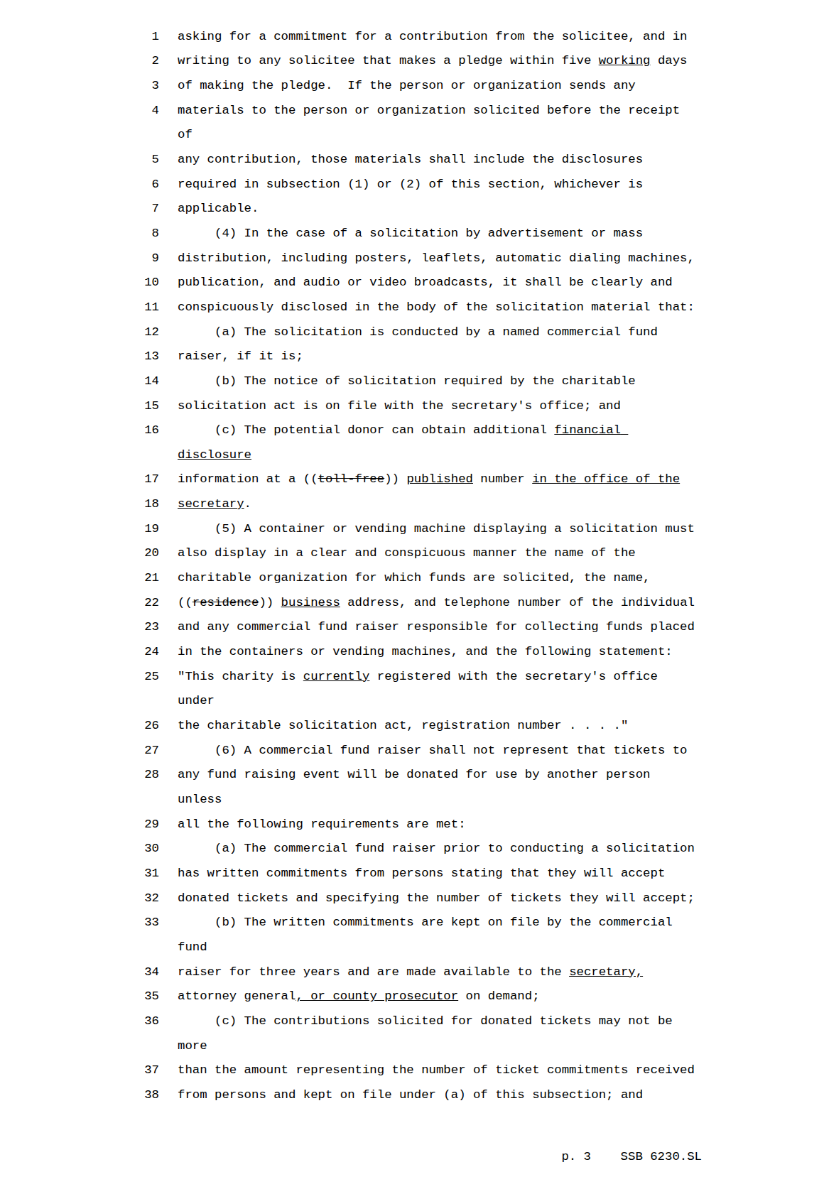1 asking for a commitment for a contribution from the solicitee, and in
2 writing to any solicitee that makes a pledge within five working days
3 of making the pledge. If the person or organization sends any
4 materials to the person or organization solicited before the receipt of
5 any contribution, those materials shall include the disclosures
6 required in subsection (1) or (2) of this section, whichever is
7 applicable.
8 (4) In the case of a solicitation by advertisement or mass
9 distribution, including posters, leaflets, automatic dialing machines,
10 publication, and audio or video broadcasts, it shall be clearly and
11 conspicuously disclosed in the body of the solicitation material that:
12 (a) The solicitation is conducted by a named commercial fund
13 raiser, if it is;
14 (b) The notice of solicitation required by the charitable
15 solicitation act is on file with the secretary's office; and
16 (c) The potential donor can obtain additional financial disclosure
17 information at a ((toll-free)) published number in the office of the
18 secretary.
19 (5) A container or vending machine displaying a solicitation must
20 also display in a clear and conspicuous manner the name of the
21 charitable organization for which funds are solicited, the name,
22((residence)) business address, and telephone number of the individual
23 and any commercial fund raiser responsible for collecting funds placed
24 in the containers or vending machines, and the following statement:
25"This charity is currently registered with the secretary's office under
26 the charitable solicitation act, registration number . . . ."
27 (6) A commercial fund raiser shall not represent that tickets to
28 any fund raising event will be donated for use by another person unless
29 all the following requirements are met:
30 (a) The commercial fund raiser prior to conducting a solicitation
31 has written commitments from persons stating that they will accept
32 donated tickets and specifying the number of tickets they will accept;
33 (b) The written commitments are kept on file by the commercial fund
34 raiser for three years and are made available to the secretary,
35 attorney general, or county prosecutor on demand;
36 (c) The contributions solicited for donated tickets may not be more
37 than the amount representing the number of ticket commitments received
38 from persons and kept on file under (a) of this subsection; and
p. 3 SSB 6230.SL